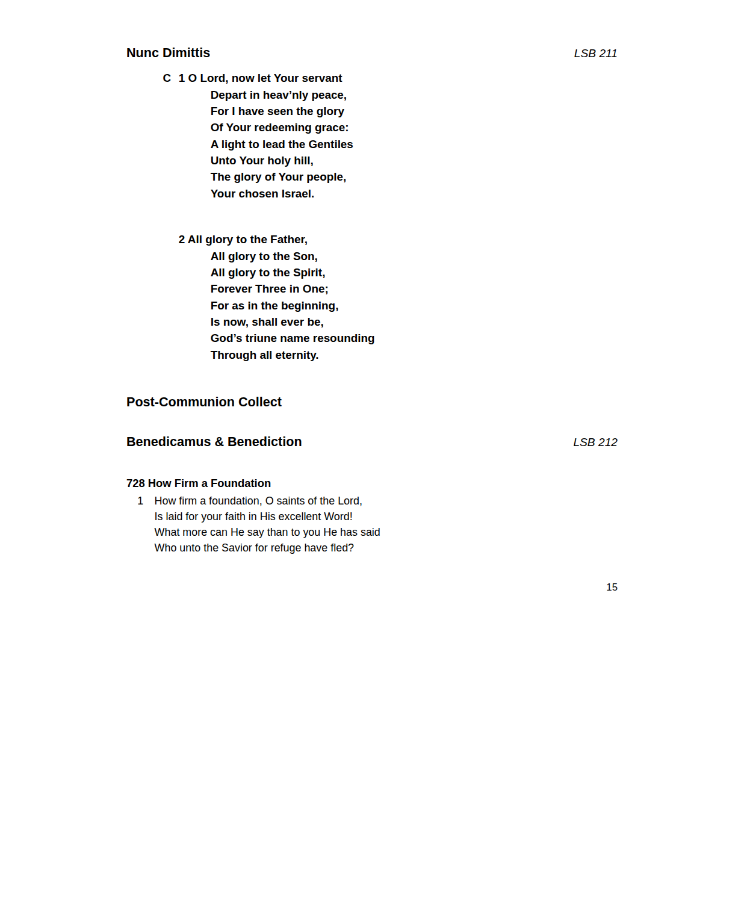Nunc Dimittis LSB 211
C1 O Lord, now let Your servant
Depart in heav’nly peace,
For I have seen the glory
Of Your redeeming grace:
A light to lead the Gentiles
Unto Your holy hill,
The glory of Your people,
Your chosen Israel.
2 All glory to the Father,
All glory to the Son,
All glory to the Spirit,
Forever Three in One;
For as in the beginning,
Is now, shall ever be,
God’s triune name resounding
Through all eternity.
Post-Communion Collect
Benedicamus & Benediction LSB 212
728 How Firm a Foundation
1
How firm a foundation, O saints of the Lord,
Is laid for your faith in His excellent Word!
What more can He say than to you He has said
Who unto the Savior for refuge have fled?
15